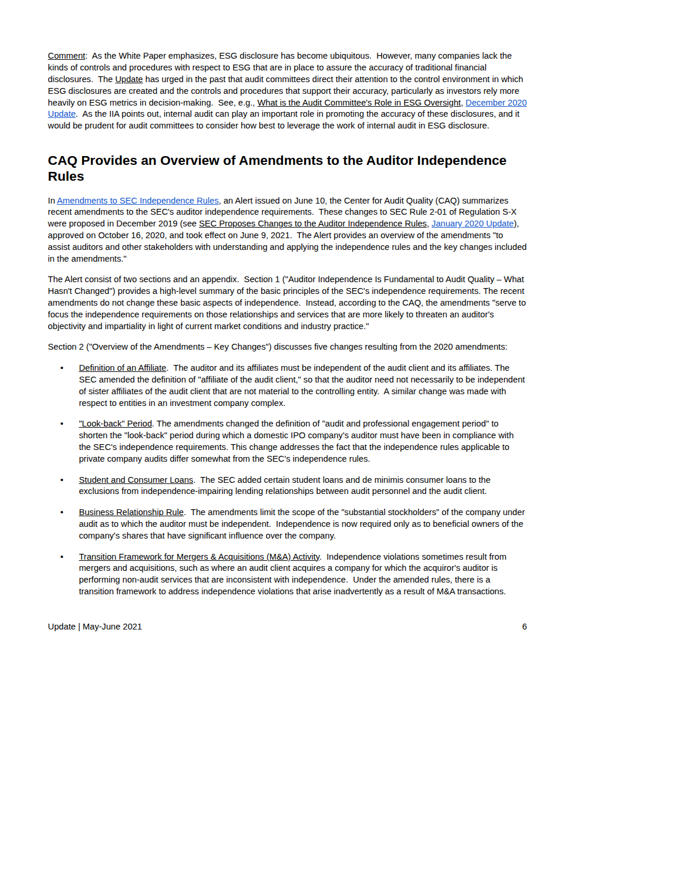Comment: As the White Paper emphasizes, ESG disclosure has become ubiquitous. However, many companies lack the kinds of controls and procedures with respect to ESG that are in place to assure the accuracy of traditional financial disclosures. The Update has urged in the past that audit committees direct their attention to the control environment in which ESG disclosures are created and the controls and procedures that support their accuracy, particularly as investors rely more heavily on ESG metrics in decision-making. See, e.g., What is the Audit Committee's Role in ESG Oversight, December 2020 Update. As the IIA points out, internal audit can play an important role in promoting the accuracy of these disclosures, and it would be prudent for audit committees to consider how best to leverage the work of internal audit in ESG disclosure.
CAQ Provides an Overview of Amendments to the Auditor Independence Rules
In Amendments to SEC Independence Rules, an Alert issued on June 10, the Center for Audit Quality (CAQ) summarizes recent amendments to the SEC's auditor independence requirements. These changes to SEC Rule 2-01 of Regulation S-X were proposed in December 2019 (see SEC Proposes Changes to the Auditor Independence Rules, January 2020 Update), approved on October 16, 2020, and took effect on June 9, 2021. The Alert provides an overview of the amendments "to assist auditors and other stakeholders with understanding and applying the independence rules and the key changes included in the amendments."
The Alert consist of two sections and an appendix. Section 1 ("Auditor Independence Is Fundamental to Audit Quality – What Hasn't Changed") provides a high-level summary of the basic principles of the SEC's independence requirements. The recent amendments do not change these basic aspects of independence. Instead, according to the CAQ, the amendments "serve to focus the independence requirements on those relationships and services that are more likely to threaten an auditor's objectivity and impartiality in light of current market conditions and industry practice."
Section 2 ("Overview of the Amendments – Key Changes") discusses five changes resulting from the 2020 amendments:
Definition of an Affiliate. The auditor and its affiliates must be independent of the audit client and its affiliates. The SEC amended the definition of "affiliate of the audit client," so that the auditor need not necessarily to be independent of sister affiliates of the audit client that are not material to the controlling entity. A similar change was made with respect to entities in an investment company complex.
"Look-back" Period. The amendments changed the definition of "audit and professional engagement period" to shorten the "look-back" period during which a domestic IPO company's auditor must have been in compliance with the SEC's independence requirements. This change addresses the fact that the independence rules applicable to private company audits differ somewhat from the SEC's independence rules.
Student and Consumer Loans. The SEC added certain student loans and de minimis consumer loans to the exclusions from independence-impairing lending relationships between audit personnel and the audit client.
Business Relationship Rule. The amendments limit the scope of the "substantial stockholders" of the company under audit as to which the auditor must be independent. Independence is now required only as to beneficial owners of the company's shares that have significant influence over the company.
Transition Framework for Mergers & Acquisitions (M&A) Activity. Independence violations sometimes result from mergers and acquisitions, such as where an audit client acquires a company for which the acquiror's auditor is performing non-audit services that are inconsistent with independence. Under the amended rules, there is a transition framework to address independence violations that arise inadvertently as a result of M&A transactions.
Update | May-June 2021 6